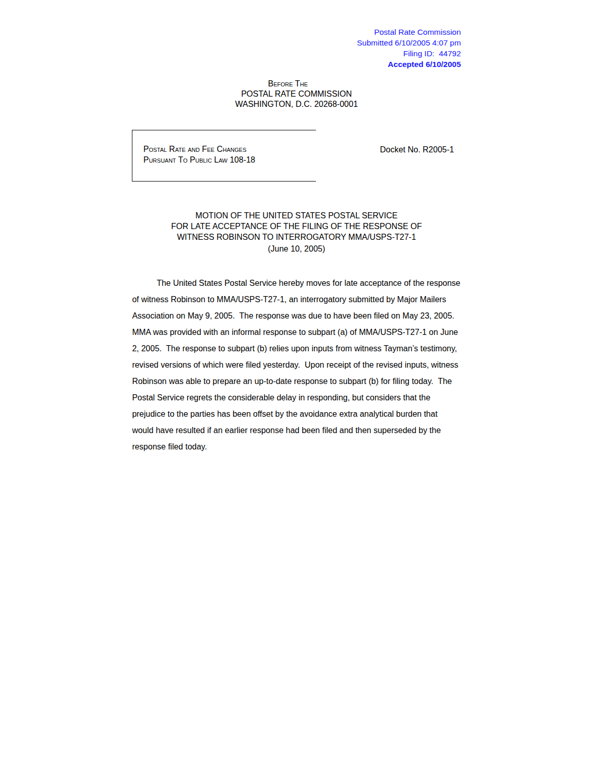Postal Rate Commission
Submitted 6/10/2005 4:07 pm
Filing ID: 44792
Accepted 6/10/2005
Before The POSTAL RATE COMMISSION
WASHINGTON, D.C. 20268-0001
Postal Rate and Fee Changes
Pursuant To Public Law 108-18
Docket No. R2005-1
MOTION OF THE UNITED STATES POSTAL SERVICE
FOR LATE ACCEPTANCE OF THE FILING OF THE RESPONSE OF
WITNESS ROBINSON TO INTERROGATORY MMA/USPS-T27-1
(June 10, 2005)
The United States Postal Service hereby moves for late acceptance of the response of witness Robinson to MMA/USPS-T27-1, an interrogatory submitted by Major Mailers Association on May 9, 2005. The response was due to have been filed on May 23, 2005. MMA was provided with an informal response to subpart (a) of MMA/USPS-T27-1 on June 2, 2005. The response to subpart (b) relies upon inputs from witness Tayman’s testimony, revised versions of which were filed yesterday. Upon receipt of the revised inputs, witness Robinson was able to prepare an up-to-date response to subpart (b) for filing today. The Postal Service regrets the considerable delay in responding, but considers that the prejudice to the parties has been offset by the avoidance extra analytical burden that would have resulted if an earlier response had been filed and then superseded by the response filed today.